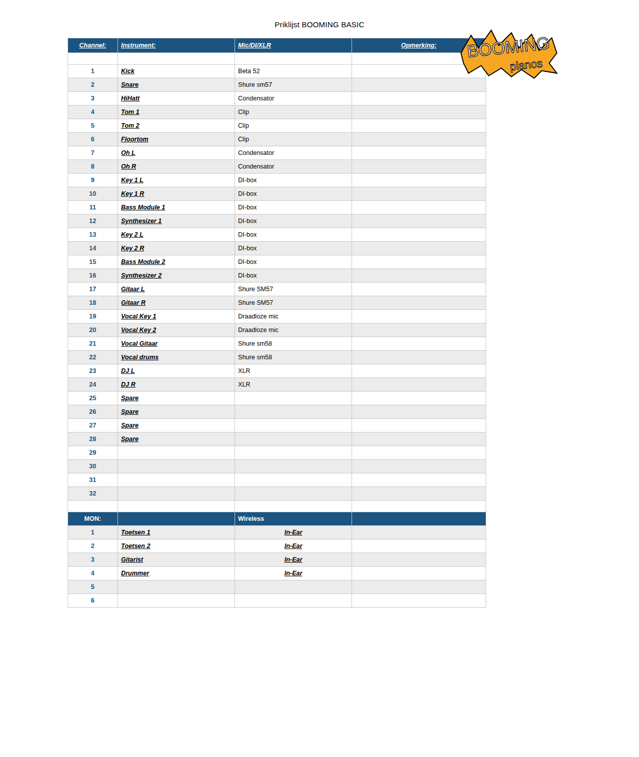BOOMING pianos
Priklijst BOOMING BASIC
| Channel: | Instrument: | Mic/DI/XLR | Opmerking: |
| --- | --- | --- | --- |
| 1 | Kick | Beta 52 | |
| 2 | Snare | Shure sm57 | |
| 3 | HiHatt | Condensator | |
| 4 | Tom 1 | Clip | |
| 5 | Tom 2 | Clip | |
| 6 | Floortom | Clip | |
| 7 | Oh L | Condensator | |
| 8 | Oh R | Condensator | |
| 9 | Key 1 L | DI-box | |
| 10 | Key 1 R | DI-box | |
| 11 | Bass Module 1 | DI-box | |
| 12 | Synthesizer 1 | DI-box | |
| 13 | Key 2 L | DI-box | |
| 14 | Key 2 R | DI-box | |
| 15 | Bass Module 2 | DI-box | |
| 16 | Synthesizer 2 | DI-box | |
| 17 | Gitaar L | Shure SM57 | |
| 18 | Gitaar R | Shure SM57 | |
| 19 | Vocal Key 1 | Draadloze mic | |
| 20 | Vocal Key 2 | Draadloze mic | |
| 21 | Vocal Gitaar | Shure sm58 | |
| 22 | Vocal drums | Shure sm58 | |
| 23 | DJ L | XLR | |
| 24 | DJ R | XLR | |
| 25 | Spare | | |
| 26 | Spare | | |
| 27 | Spare | | |
| 28 | Spare | | |
| 29 | | | |
| 30 | | | |
| 31 | | | |
| 32 | | | |
| MON: | | Wireless | |
| 1 | Toetsen 1 | In-Ear | |
| 2 | Toetsen 2 | In-Ear | |
| 3 | Gitarist | In-Ear | |
| 4 | Drummer | In-Ear | |
| 5 | | | |
| 6 | | | |